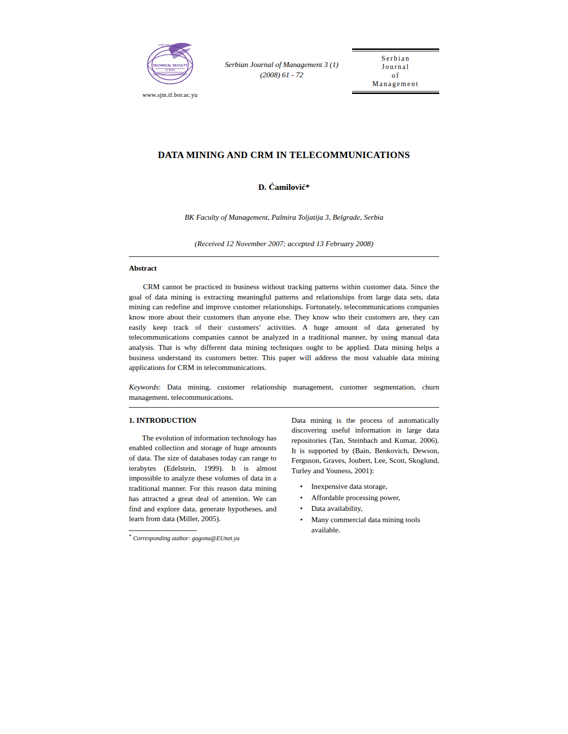FIND THE NEW WAY TECHNICAL FACULTY IN BOR DEPARTMENT OF MANAGEMENT
www.sjm.tf.bor.ac.yu
Serbian Journal of Management 3 (1) (2008) 61 - 72
Serbian
Journal
of
Management
DATA MINING AND CRM IN TELECOMMUNICATIONS
D. Ćamilović*
BK Faculty of Management, Palmira Toljatija 3, Belgrade, Serbia
(Received 12 November 2007; accepted 13 February 2008)
Abstract
CRM cannot be practiced in business without tracking patterns within customer data. Since the goal of data mining is extracting meaningful patterns and relationships from large data sets, data mining can redefine and improve customer relationships. Fortunately, telecommunications companies know more about their customers than anyone else. They know who their customers are, they can easily keep track of their customers’ activities. A huge amount of data generated by telecommunications companies cannot be analyzed in a traditional manner, by using manual data analysis. That is why different data mining techniques ought to be applied. Data mining helps a business understand its customers better. This paper will address the most valuable data mining applications for CRM in telecommunications.
Keywords: Data mining, customer relationship management, customer segmentation, churn management, telecommunications.
1. INTRODUCTION
The evolution of information technology has enabled collection and storage of huge amounts of data. The size of databases today can range to terabytes (Edelstein, 1999). It is almost impossible to analyze these volumes of data in a traditional manner. For this reason data mining has attracted a great deal of attention. We can find and explore data, generate hypotheses, and learn from data (Miller, 2005).
Data mining is the process of automatically discovering useful information in large data repositories (Tan, Steinbach and Kumar, 2006). It is supported by (Bain, Benkovich, Dewson, Ferguson, Graves, Joubert, Lee, Scott, Skoglund, Turley and Youness, 2001):
Inexpensive data storage,
Affordable processing power,
Data availability,
Many commercial data mining tools available.
* Corresponding author: gagona@EUnet.yu